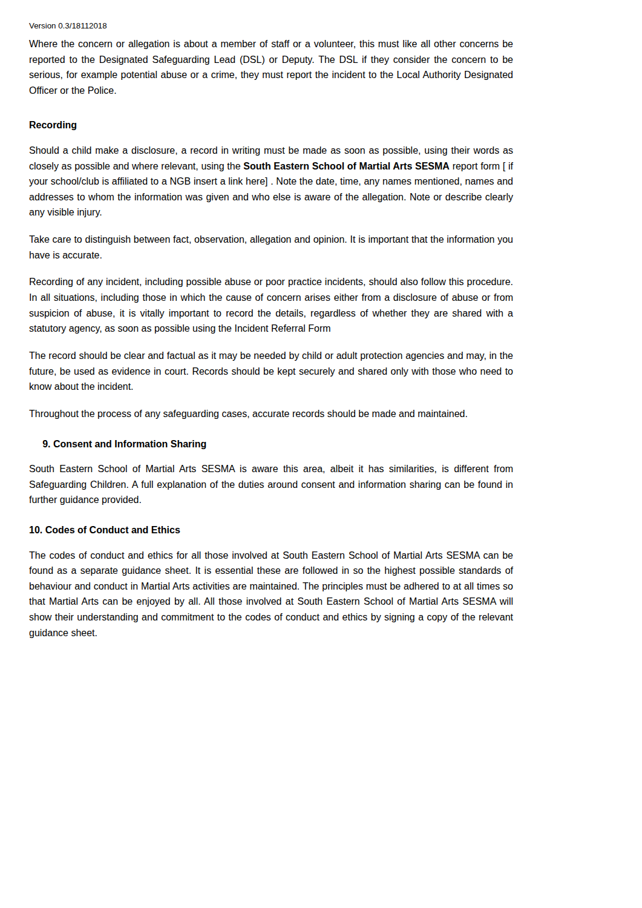Version 0.3/18112018
Where the concern or allegation is about a member of staff or a volunteer, this must like all other concerns be reported to the Designated Safeguarding Lead (DSL) or Deputy. The DSL if they consider the concern to be serious, for example potential abuse or a crime, they must report the incident to the Local Authority Designated Officer or the Police.
Recording
Should a child make a disclosure, a record in writing must be made as soon as possible, using their words as closely as possible and where relevant, using the South Eastern School of Martial Arts SESMA report form [ if your school/club is affiliated to a NGB insert a link here] . Note the date, time, any names mentioned, names and addresses to whom the information was given and who else is aware of the allegation. Note or describe clearly any visible injury.
Take care to distinguish between fact, observation, allegation and opinion. It is important that the information you have is accurate.
Recording of any incident, including possible abuse or poor practice incidents, should also follow this procedure. In all situations, including those in which the cause of concern arises either from a disclosure of abuse or from suspicion of abuse, it is vitally important to record the details, regardless of whether they are shared with a statutory agency, as soon as possible using the Incident Referral Form
The record should be clear and factual as it may be needed by child or adult protection agencies and may, in the future, be used as evidence in court. Records should be kept securely and shared only with those who need to know about the incident.
Throughout the process of any safeguarding cases, accurate records should be made and maintained.
Consent and Information Sharing
South Eastern School of Martial Arts SESMA is aware this area, albeit it has similarities, is different from Safeguarding Children. A full explanation of the duties around consent and information sharing can be found in further guidance provided.
10. Codes of Conduct and Ethics
The codes of conduct and ethics for all those involved at South Eastern School of Martial Arts SESMA can be found as a separate guidance sheet. It is essential these are followed in so the highest possible standards of behaviour and conduct in Martial Arts activities are maintained. The principles must be adhered to at all times so that Martial Arts can be enjoyed by all. All those involved at South Eastern School of Martial Arts SESMA will show their understanding and commitment to the codes of conduct and ethics by signing a copy of the relevant guidance sheet.